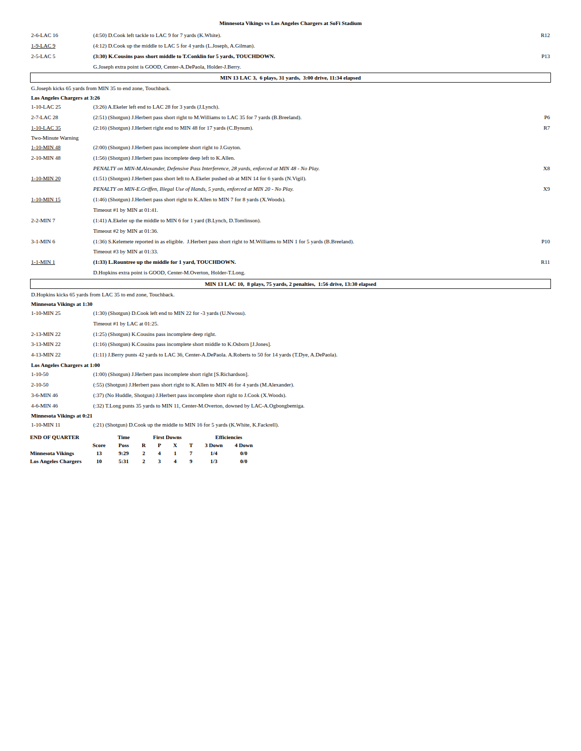Minnesota Vikings vs Los Angeles Chargers at SoFi Stadium
| 2-6-LAC 16 | (4:50) D.Cook left tackle to LAC 9 for 7 yards (K.White). | R12 |
| 1-9-LAC 9 | (4:12) D.Cook up the middle to LAC 5 for 4 yards (L.Joseph, A.Gilman). | |
| 2-5-LAC 5 | (3:30) K.Cousins pass short middle to T.Conklin for 5 yards, TOUCHDOWN. | P13 |
| | G.Joseph extra point is GOOD, Center-A.DePaola, Holder-J.Berry. | |
MIN 13 LAC 3, 6 plays, 31 yards, 3:00 drive, 11:34 elapsed
G.Joseph kicks 65 yards from MIN 35 to end zone, Touchback.
Los Angeles Chargers at 3:26
| 1-10-LAC 25 | (3:26) A.Ekeler left end to LAC 28 for 3 yards (J.Lynch). | |
| 2-7-LAC 28 | (2:51) (Shotgun) J.Herbert pass short right to M.Williams to LAC 35 for 7 yards (B.Breeland). | P6 |
| 1-10-LAC 35 | (2:16) (Shotgun) J.Herbert right end to MIN 48 for 17 yards (C.Bynum). | R7 |
Two-Minute Warning
| 1-10-MIN 48 | (2:00) (Shotgun) J.Herbert pass incomplete short right to J.Guyton. | |
| 2-10-MIN 48 | (1:56) (Shotgun) J.Herbert pass incomplete deep left to K.Allen. | |
| | PENALTY on MIN-M.Alexander, Defensive Pass Interference, 28 yards, enforced at MIN 48 - No Play. | X8 |
| 1-10-MIN 20 | (1:51) (Shotgun) J.Herbert pass short left to A.Ekeler pushed ob at MIN 14 for 6 yards (N.Vigil). | |
| | PENALTY on MIN-E.Griffen, Illegal Use of Hands, 5 yards, enforced at MIN 20 - No Play. | X9 |
| 1-10-MIN 15 | (1:46) (Shotgun) J.Herbert pass short right to K.Allen to MIN 7 for 8 yards (X.Woods). | |
| | Timeout #1 by MIN at 01:41. | |
| 2-2-MIN 7 | (1:41) A.Ekeler up the middle to MIN 6 for 1 yard (B.Lynch, D.Tomlinson). | |
| | Timeout #2 by MIN at 01:36. | |
| 3-1-MIN 6 | (1:36) S.Kelemete reported in as eligible. J.Herbert pass short right to M.Williams to MIN 1 for 5 yards (B.Breeland). | P10 |
| | Timeout #3 by MIN at 01:33. | |
| 1-1-MIN 1 | (1:33) L.Rountree up the middle for 1 yard, TOUCHDOWN. | R11 |
| | D.Hopkins extra point is GOOD, Center-M.Overton, Holder-T.Long. | |
MIN 13 LAC 10, 8 plays, 75 yards, 2 penalties, 1:56 drive, 13:30 elapsed
D.Hopkins kicks 65 yards from LAC 35 to end zone, Touchback.
Minnesota Vikings at 1:30
| 1-10-MIN 25 | (1:30) (Shotgun) D.Cook left end to MIN 22 for -3 yards (U.Nwosu). | |
| | Timeout #1 by LAC at 01:25. | |
| 2-13-MIN 22 | (1:25) (Shotgun) K.Cousins pass incomplete deep right. | |
| 3-13-MIN 22 | (1:16) (Shotgun) K.Cousins pass incomplete short middle to K.Osborn [J.Jones]. | |
| 4-13-MIN 22 | (1:11) J.Berry punts 42 yards to LAC 36, Center-A.DePaola. A.Roberts to 50 for 14 yards (T.Dye, A.DePaola). | |
Los Angeles Chargers at 1:00
| 1-10-50 | (1:00) (Shotgun) J.Herbert pass incomplete short right [S.Richardson]. | |
| 2-10-50 | (:55) (Shotgun) J.Herbert pass short right to K.Allen to MIN 46 for 4 yards (M.Alexander). | |
| 3-6-MIN 46 | (:37) (No Huddle, Shotgun) J.Herbert pass incomplete short right to J.Cook (X.Woods). | |
| 4-6-MIN 46 | (:32) T.Long punts 35 yards to MIN 11, Center-M.Overton, downed by LAC-A.Ogbongbemiga. | |
Minnesota Vikings at 0:21
| 1-10-MIN 11 | (:21) (Shotgun) D.Cook up the middle to MIN 16 for 5 yards (K.White, K.Fackrell). | |
| END OF QUARTER | | Time | First Downs | Efficiencies |
| | Score | Poss | R | P | X | T | 3 Down | 4 Down |
| Minnesota Vikings | 13 | 9:29 | 2 | 4 | 1 | 7 | 1/4 | 0/0 |
| Los Angeles Chargers | 10 | 5:31 | 2 | 3 | 4 | 9 | 1/3 | 0/0 |